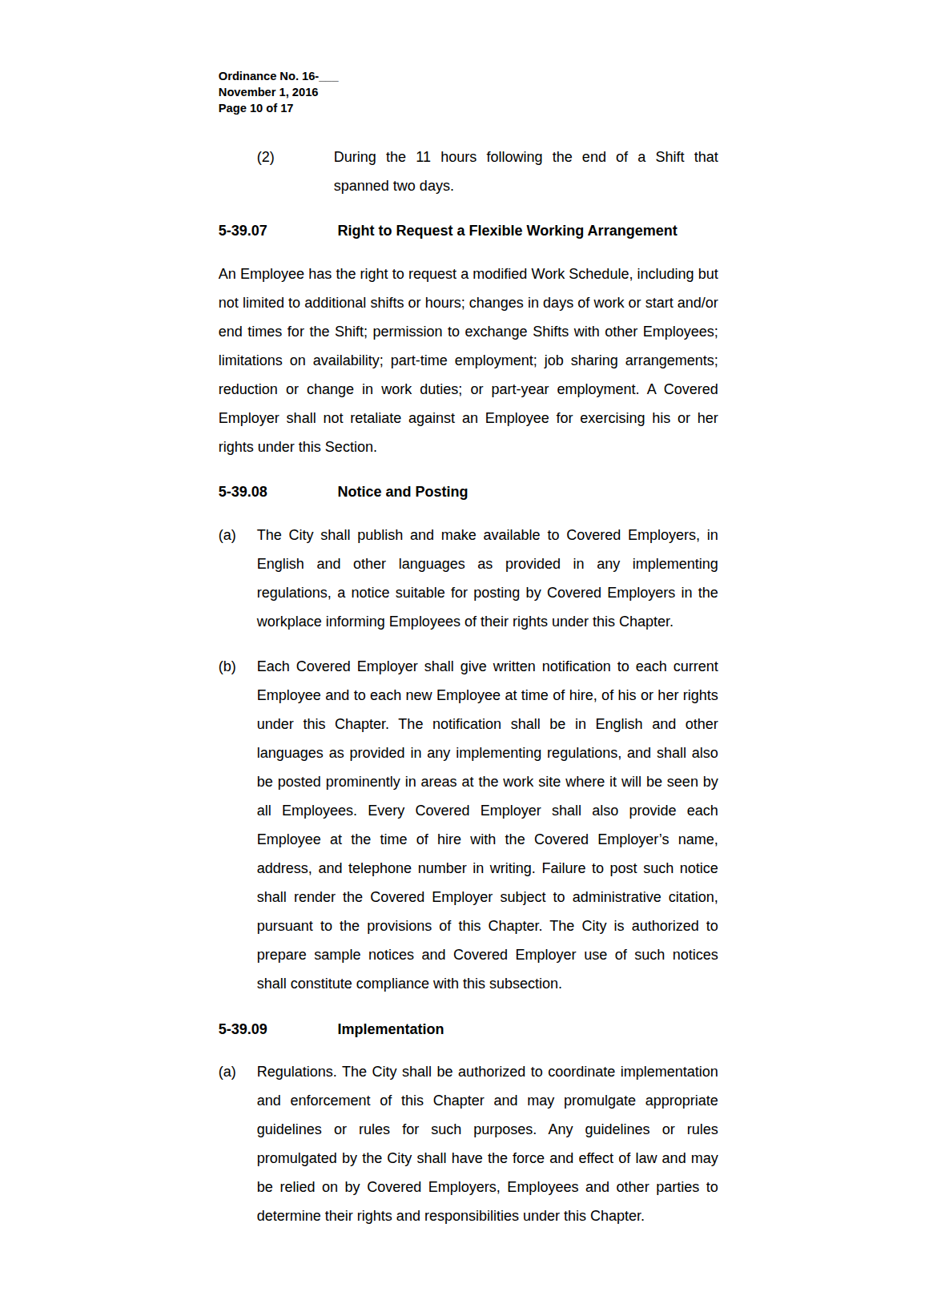Ordinance No. 16-___
November 1, 2016
Page 10 of 17
(2) During the 11 hours following the end of a Shift that spanned two days.
5-39.07 Right to Request a Flexible Working Arrangement
An Employee has the right to request a modified Work Schedule, including but not limited to additional shifts or hours; changes in days of work or start and/or end times for the Shift; permission to exchange Shifts with other Employees; limitations on availability; part-time employment; job sharing arrangements; reduction or change in work duties; or part-year employment. A Covered Employer shall not retaliate against an Employee for exercising his or her rights under this Section.
5-39.08 Notice and Posting
(a) The City shall publish and make available to Covered Employers, in English and other languages as provided in any implementing regulations, a notice suitable for posting by Covered Employers in the workplace informing Employees of their rights under this Chapter.
(b) Each Covered Employer shall give written notification to each current Employee and to each new Employee at time of hire, of his or her rights under this Chapter. The notification shall be in English and other languages as provided in any implementing regulations, and shall also be posted prominently in areas at the work site where it will be seen by all Employees. Every Covered Employer shall also provide each Employee at the time of hire with the Covered Employer’s name, address, and telephone number in writing. Failure to post such notice shall render the Covered Employer subject to administrative citation, pursuant to the provisions of this Chapter. The City is authorized to prepare sample notices and Covered Employer use of such notices shall constitute compliance with this subsection.
5-39.09 Implementation
(a) Regulations. The City shall be authorized to coordinate implementation and enforcement of this Chapter and may promulgate appropriate guidelines or rules for such purposes. Any guidelines or rules promulgated by the City shall have the force and effect of law and may be relied on by Covered Employers, Employees and other parties to determine their rights and responsibilities under this Chapter.